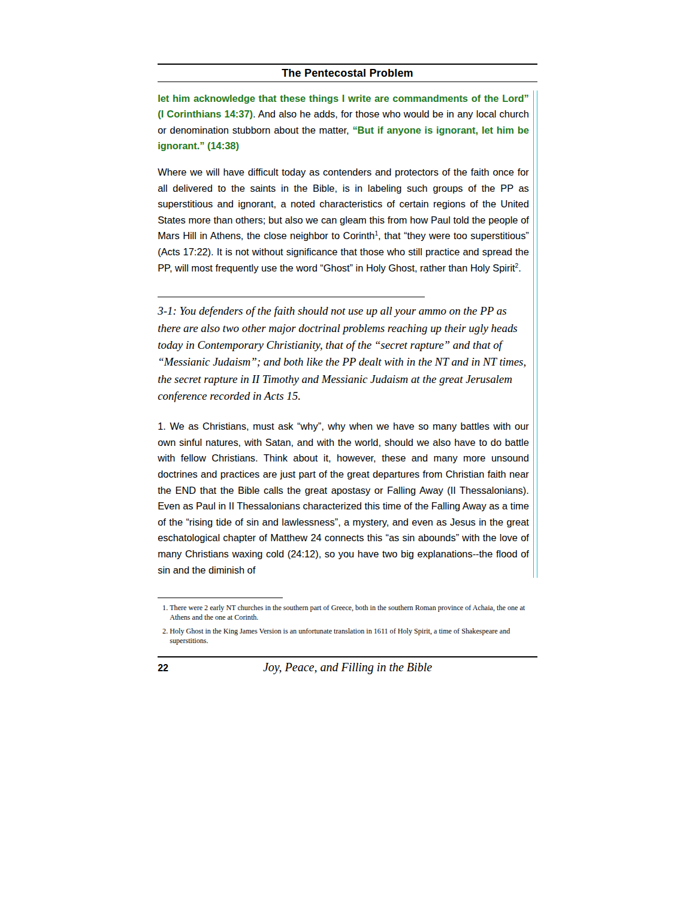The Pentecostal Problem
let him acknowledge that these things I write are commandments of the Lord” (I Corinthians 14:37). And also he adds, for those who would be in any local church or denomination stubborn about the matter, “But if anyone is ignorant, let him be ignorant.” (14:38)
Where we will have difficult today as contenders and protectors of the faith once for all delivered to the saints in the Bible, is in labeling such groups of the PP as superstitious and ignorant, a noted characteristics of certain regions of the United States more than others; but also we can gleam this from how Paul told the people of Mars Hill in Athens, the close neighbor to Corinth1, that “they were too superstitious” (Acts 17:22). It is not without significance that those who still practice and spread the PP, will most frequently use the word “Ghost” in Holy Ghost, rather than Holy Spirit2.
3-1: You defenders of the faith should not use up all your ammo on the PP as there are also two other major doctrinal problems reaching up their ugly heads today in Contemporary Christianity, that of the “secret rapture” and that of “Messianic Judaism”; and both like the PP dealt with in the NT and in NT times, the secret rapture in II Timothy and Messianic Judaism at the great Jerusalem conference recorded in Acts 15.
1. We as Christians, must ask “why”, why when we have so many battles with our own sinful natures, with Satan, and with the world, should we also have to do battle with fellow Christians. Think about it, however, these and many more unsound doctrines and practices are just part of the great departures from Christian faith near the END that the Bible calls the great apostasy or Falling Away (II Thessalonians). Even as Paul in II Thessalonians characterized this time of the Falling Away as a time of the “rising tide of sin and lawlessness”, a mystery, and even as Jesus in the great eschatological chapter of Matthew 24 connects this “as sin abounds” with the love of many Christians waxing cold (24:12), so you have two big explanations--the flood of sin and the diminish of
There were 2 early NT churches in the southern part of Greece, both in the southern Roman province of Achaia, the one at Athens and the one at Corinth.
Holy Ghost in the King James Version is an unfortunate translation in 1611 of Holy Spirit, a time of Shakespeare and superstitions.
22
Joy, Peace, and Filling in the Bible